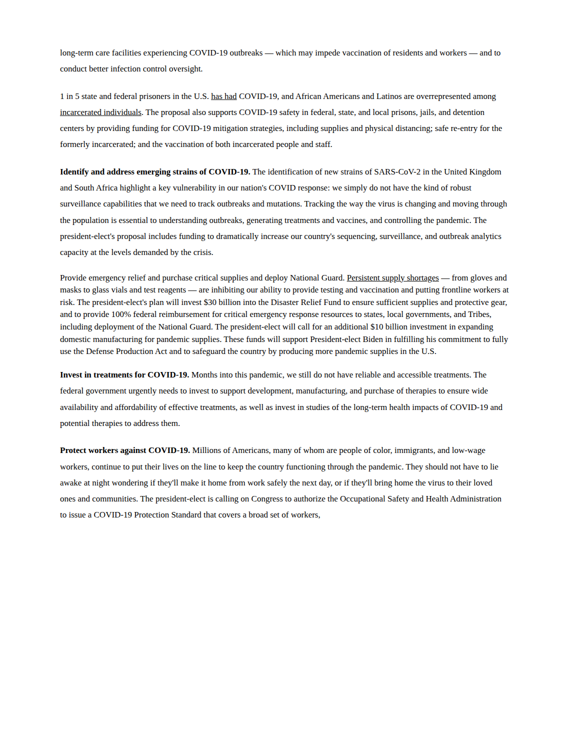long-term care facilities experiencing COVID-19 outbreaks — which may impede vaccination of residents and workers — and to conduct better infection control oversight.
1 in 5 state and federal prisoners in the U.S. has had COVID-19, and African Americans and Latinos are overrepresented among incarcerated individuals. The proposal also supports COVID-19 safety in federal, state, and local prisons, jails, and detention centers by providing funding for COVID-19 mitigation strategies, including supplies and physical distancing; safe re-entry for the formerly incarcerated; and the vaccination of both incarcerated people and staff.
Identify and address emerging strains of COVID-19. The identification of new strains of SARS-CoV-2 in the United Kingdom and South Africa highlight a key vulnerability in our nation's COVID response: we simply do not have the kind of robust surveillance capabilities that we need to track outbreaks and mutations. Tracking the way the virus is changing and moving through the population is essential to understanding outbreaks, generating treatments and vaccines, and controlling the pandemic. The president-elect's proposal includes funding to dramatically increase our country's sequencing, surveillance, and outbreak analytics capacity at the levels demanded by the crisis.
Provide emergency relief and purchase critical supplies and deploy National Guard. Persistent supply shortages — from gloves and masks to glass vials and test reagents — are inhibiting our ability to provide testing and vaccination and putting frontline workers at risk. The president-elect's plan will invest $30 billion into the Disaster Relief Fund to ensure sufficient supplies and protective gear, and to provide 100% federal reimbursement for critical emergency response resources to states, local governments, and Tribes, including deployment of the National Guard. The president-elect will call for an additional $10 billion investment in expanding domestic manufacturing for pandemic supplies. These funds will support President-elect Biden in fulfilling his commitment to fully use the Defense Production Act and to safeguard the country by producing more pandemic supplies in the U.S.
Invest in treatments for COVID-19. Months into this pandemic, we still do not have reliable and accessible treatments. The federal government urgently needs to invest to support development, manufacturing, and purchase of therapies to ensure wide availability and affordability of effective treatments, as well as invest in studies of the long-term health impacts of COVID-19 and potential therapies to address them.
Protect workers against COVID-19. Millions of Americans, many of whom are people of color, immigrants, and low-wage workers, continue to put their lives on the line to keep the country functioning through the pandemic. They should not have to lie awake at night wondering if they'll make it home from work safely the next day, or if they'll bring home the virus to their loved ones and communities. The president-elect is calling on Congress to authorize the Occupational Safety and Health Administration to issue a COVID-19 Protection Standard that covers a broad set of workers,